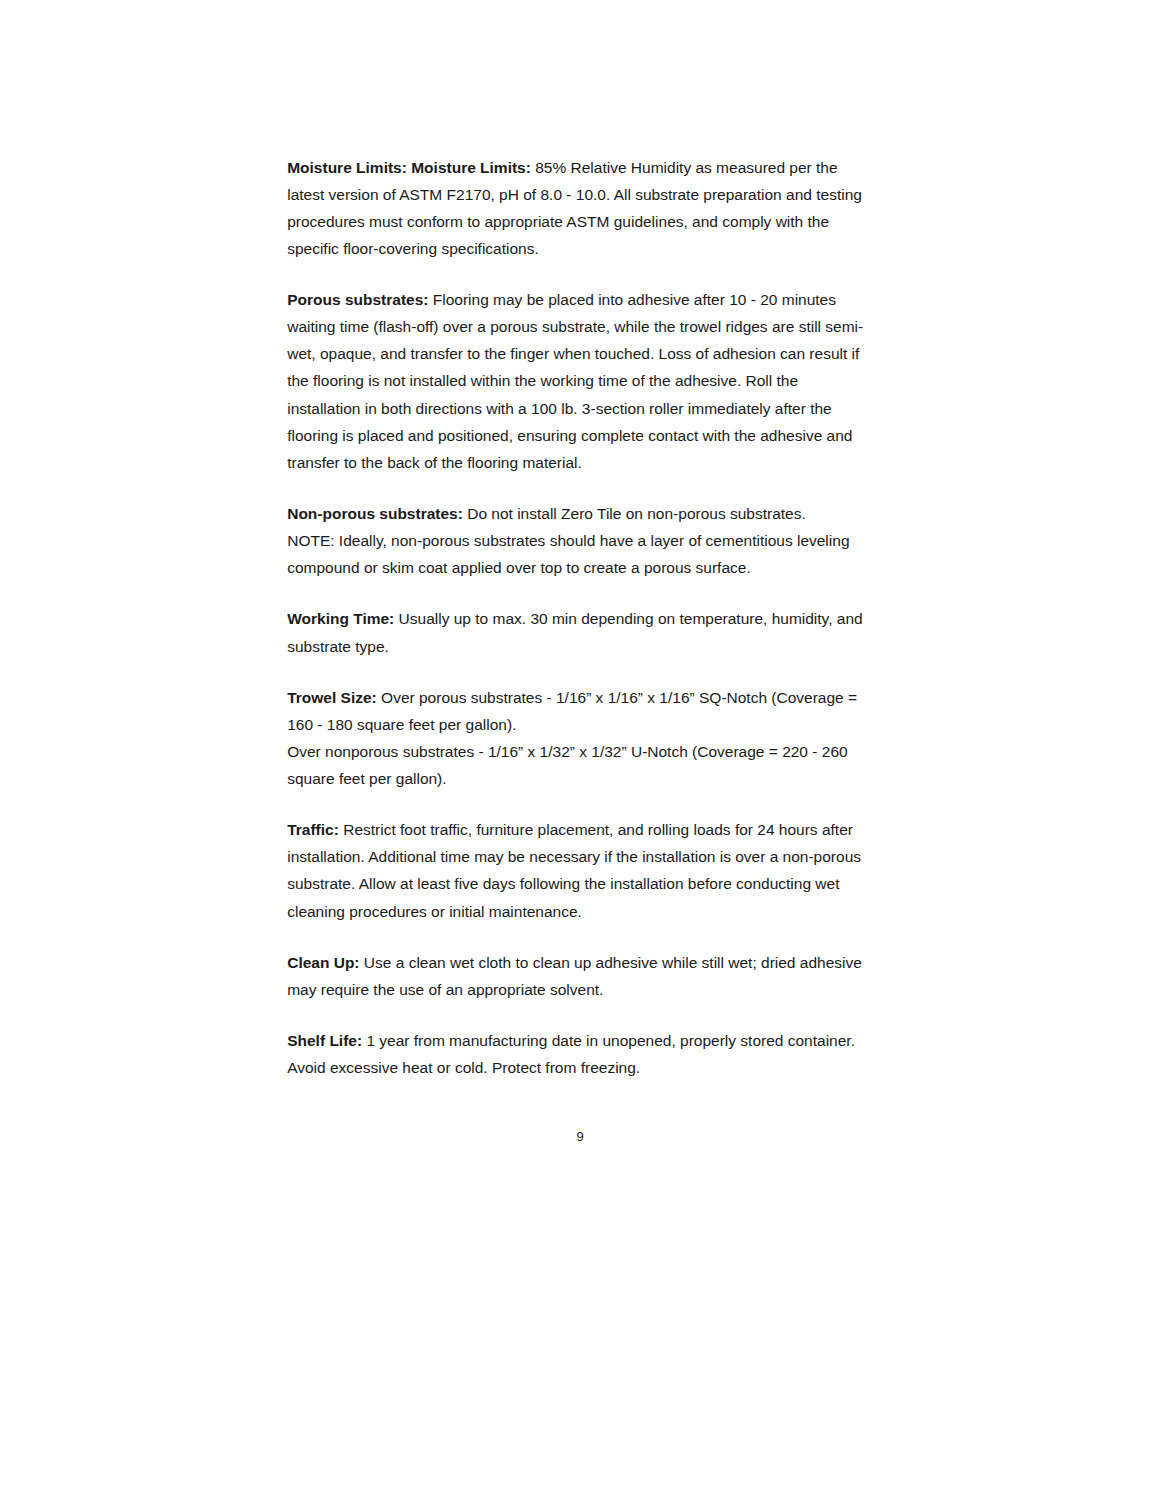Moisture Limits: Moisture Limits: 85% Relative Humidity as measured per the latest version of ASTM F2170, pH of 8.0 - 10.0. All substrate preparation and testing procedures must conform to appropriate ASTM guidelines, and comply with the specific floor-covering specifications.
Porous substrates: Flooring may be placed into adhesive after 10 - 20 minutes waiting time (flash-off) over a porous substrate, while the trowel ridges are still semi-wet, opaque, and transfer to the finger when touched. Loss of adhesion can result if the flooring is not installed within the working time of the adhesive. Roll the installation in both directions with a 100 lb. 3-section roller immediately after the flooring is placed and positioned, ensuring complete contact with the adhesive and transfer to the back of the flooring material.
Non-porous substrates: Do not install Zero Tile on non-porous substrates.
NOTE: Ideally, non-porous substrates should have a layer of cementitious leveling compound or skim coat applied over top to create a porous surface.
Working Time: Usually up to max. 30 min depending on temperature, humidity, and substrate type.
Trowel Size: Over porous substrates - 1/16” x 1/16” x 1/16” SQ-Notch (Coverage = 160 - 180 square feet per gallon).
Over nonporous substrates - 1/16” x 1/32” x 1/32” U-Notch (Coverage = 220 - 260 square feet per gallon).
Traffic: Restrict foot traffic, furniture placement, and rolling loads for 24 hours after installation. Additional time may be necessary if the installation is over a non-porous substrate. Allow at least five days following the installation before conducting wet cleaning procedures or initial maintenance.
Clean Up: Use a clean wet cloth to clean up adhesive while still wet; dried adhesive may require the use of an appropriate solvent.
Shelf Life: 1 year from manufacturing date in unopened, properly stored container. Avoid excessive heat or cold. Protect from freezing.
9